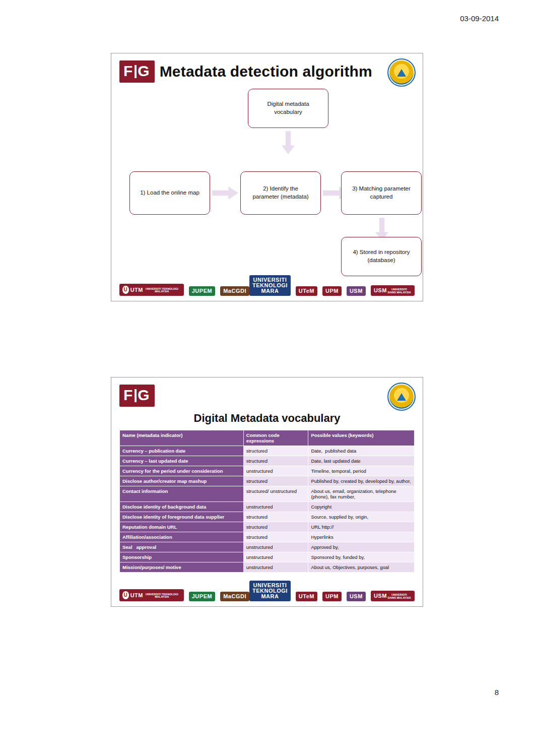03-09-2014
F G
Metadata detection algorithm
Digital metadata
vocabulary
1) Load the online map
2) Identify the
parameter (metadata)
3) Matching parameter
captured
4) Stored in repository
(database)
UUTMUNIVERSITI TEKNOLOGI MALAYSIA
JUPEM
MaCGDI
UNIVERSITI
TEKNOLOGI
MARA
UTeM
UPM
USM
USMUNIVERSITI SAINS MALAYSIA
F G
Digital Metadata vocabulary
| Name (metadata indicator) | Common code expressions | Possible values (keywords) |
| --- | --- | --- |
| Currency – publication date | structured | Date, published data |
| Currency – last updated date | structured | Date, last updated date |
| Currency for the period under consideration | unstructured | Timeline, temporal, period |
| Disclose author/creator map mashup | structured | Published by, created by, developed by, author, |
| Contact information | structured/ unstructured | About us, email, organization, telephone (phone), fax number, |
| Disclose identity of background data | unstructured | Copyright |
| Disclose identity of foreground data supplier | structured | Source, supplied by, origin, |
| Reputation domain URL | structured | URL http:// |
| Affiliation/association | structured | Hyperlinks |
| Seal approval | unstructured | Approved by, |
| Sponsorship | unstructured | Sponsored by, funded by, |
| Mission/purposes/ motive | unstructured | About us, Objectives, purposes, goal |
UUTMUNIVERSITI TEKNOLOGI MALAYSIA
JUPEM
MaCGDI
UNIVERSITI
TEKNOLOGI
MARA
UTeM
UPM
USM
USMUNIVERSITI SAINS MALAYSIA
8